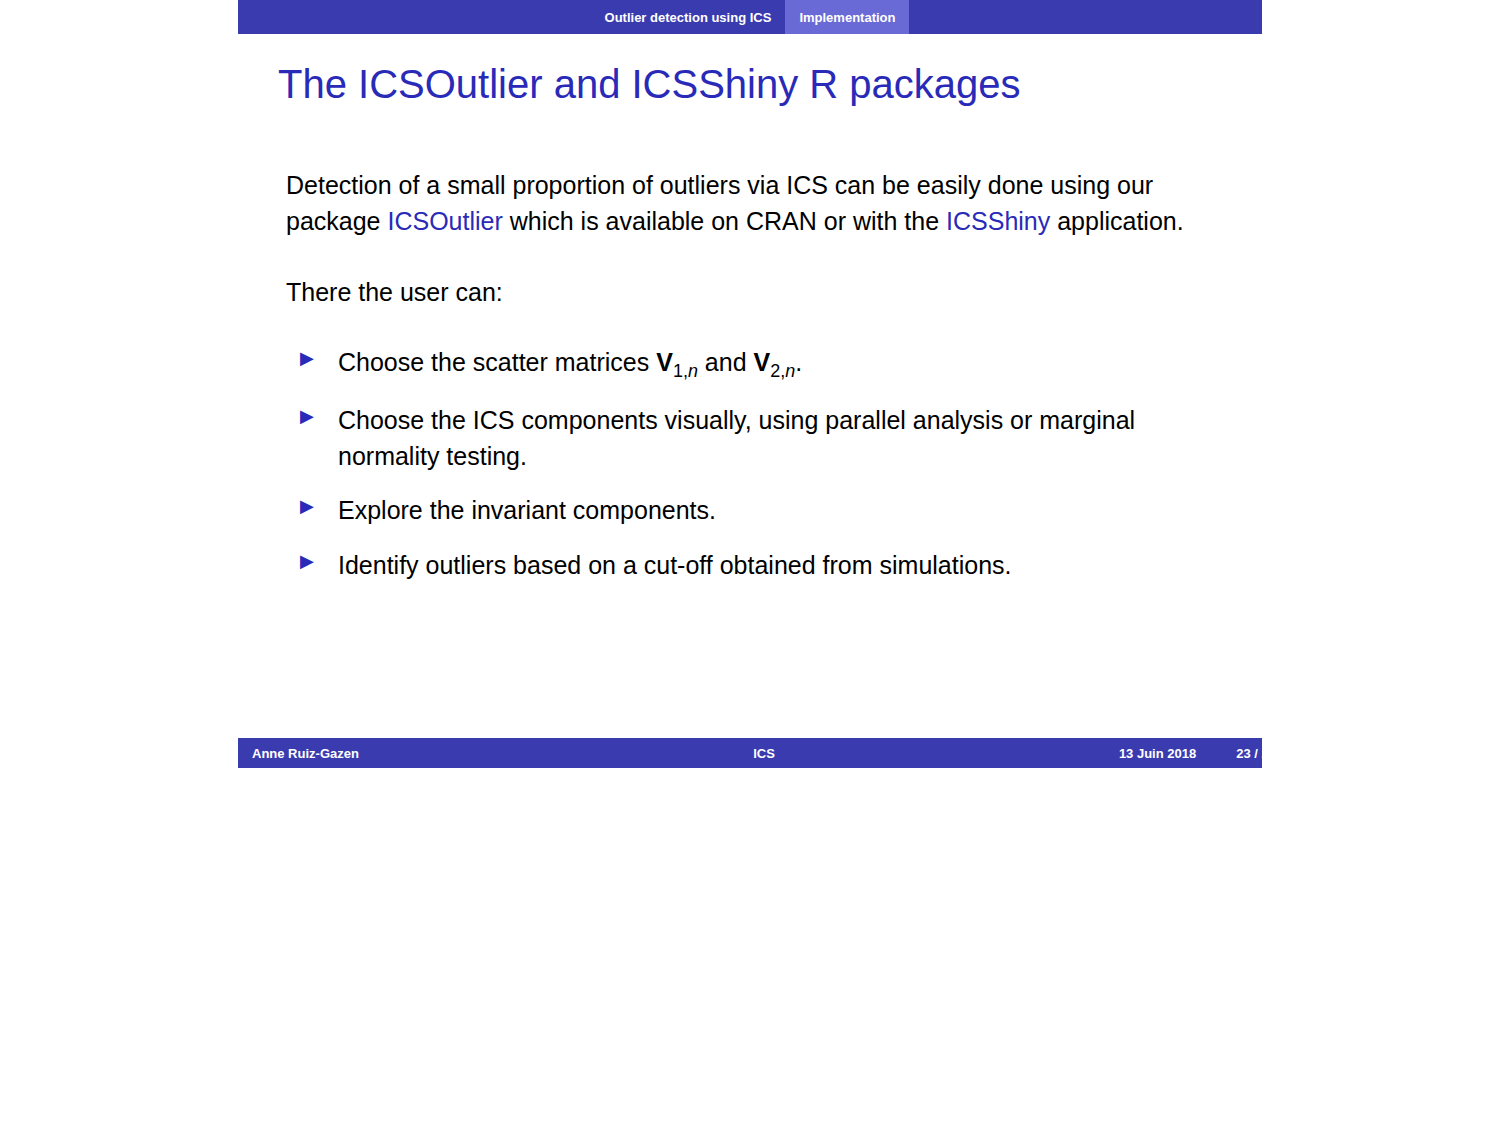Outlier detection using ICS
Implementation
The ICSOutlier and ICSShiny R packages
Detection of a small proportion of outliers via ICS can be easily done using our package ICSOutlier which is available on CRAN or with the ICSShiny application.
There the user can:
Choose the scatter matrices V 1,n and V 2,n.
Choose the ICS components visually, using parallel analysis or marginal normality testing.
Explore the invariant components.
Identify outliers based on a cut-off obtained from simulations.
Anne Ruiz-Gazen
ICS
13 Juin 201823 / 28